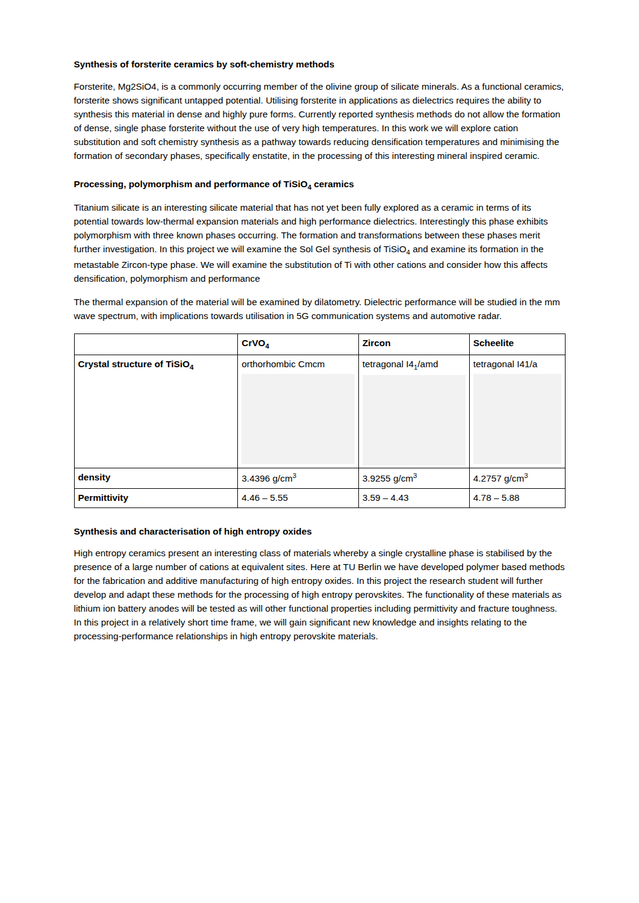Synthesis of forsterite ceramics by soft-chemistry methods
Forsterite, Mg2SiO4, is a commonly occurring member of the olivine group of silicate minerals. As a functional ceramics, forsterite shows significant untapped potential. Utilising forsterite in applications as dielectrics requires the ability to synthesis this material in dense and highly pure forms. Currently reported synthesis methods do not allow the formation of dense, single phase forsterite without the use of very high temperatures. In this work we will explore cation substitution and soft chemistry synthesis as a pathway towards reducing densification temperatures and minimising the formation of secondary phases, specifically enstatite, in the processing of this interesting mineral inspired ceramic.
Processing, polymorphism and performance of TiSiO4 ceramics
Titanium silicate is an interesting silicate material that has not yet been fully explored as a ceramic in terms of its potential towards low-thermal expansion materials and high performance dielectrics. Interestingly this phase exhibits polymorphism with three known phases occurring. The formation and transformations between these phases merit further investigation. In this project we will examine the Sol Gel synthesis of TiSiO4 and examine its formation in the metastable Zircon-type phase. We will examine the substitution of Ti with other cations and consider how this affects densification, polymorphism and performance
The thermal expansion of the material will be examined by dilatometry. Dielectric performance will be studied in the mm wave spectrum, with implications towards utilisation in 5G communication systems and automotive radar.
| | CrVO 4 | Zircon | Scheelite |
| Crystal structure of TiSiO 4 | orthorhombic Cmcm | tetragonal I4 1 /amd | tetragonal I41/a |
| density | 3.4396 g/cm 3 | 3.9255 g/cm 3 | 4.2757 g/cm 3 |
| Permittivity | 4.46 – 5.55 | 3.59 – 4.43 | 4.78 – 5.88 |
Synthesis and characterisation of high entropy oxides
High entropy ceramics present an interesting class of materials whereby a single crystalline phase is stabilised by the presence of a large number of cations at equivalent sites. Here at TU Berlin we have developed polymer based methods for the fabrication and additive manufacturing of high entropy oxides. In this project the research student will further develop and adapt these methods for the processing of high entropy perovskites. The functionality of these materials as lithium ion battery anodes will be tested as will other functional properties including permittivity and fracture toughness. In this project in a relatively short time frame, we will gain significant new knowledge and insights relating to the processing-performance relationships in high entropy perovskite materials.